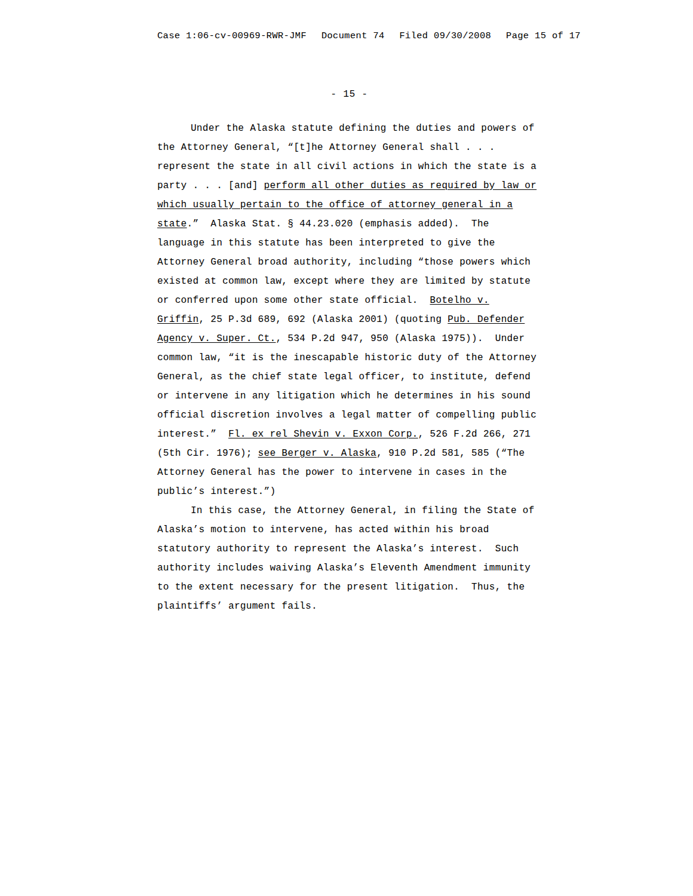Case 1:06-cv-00969-RWR-JMF Document 74 Filed 09/30/2008 Page 15 of 17
- 15 -
Under the Alaska statute defining the duties and powers of the Attorney General, “[t]he Attorney General shall . . . represent the state in all civil actions in which the state is a party . . . [and] perform all other duties as required by law or which usually pertain to the office of attorney general in a state.” Alaska Stat. § 44.23.020 (emphasis added). The language in this statute has been interpreted to give the Attorney General broad authority, including “those powers which existed at common law, except where they are limited by statute or conferred upon some other state official. Botelho v. Griffin, 25 P.3d 689, 692 (Alaska 2001) (quoting Pub. Defender Agency v. Super. Ct., 534 P.2d 947, 950 (Alaska 1975)). Under common law, “it is the inescapable historic duty of the Attorney General, as the chief state legal officer, to institute, defend or intervene in any litigation which he determines in his sound official discretion involves a legal matter of compelling public interest.” Fl. ex rel Shevin v. Exxon Corp., 526 F.2d 266, 271 (5th Cir. 1976); see Berger v. Alaska, 910 P.2d 581, 585 (“The Attorney General has the power to intervene in cases in the public’s interest.”)
In this case, the Attorney General, in filing the State of Alaska’s motion to intervene, has acted within his broad statutory authority to represent the Alaska’s interest. Such authority includes waiving Alaska’s Eleventh Amendment immunity to the extent necessary for the present litigation. Thus, the plaintiffs’ argument fails.